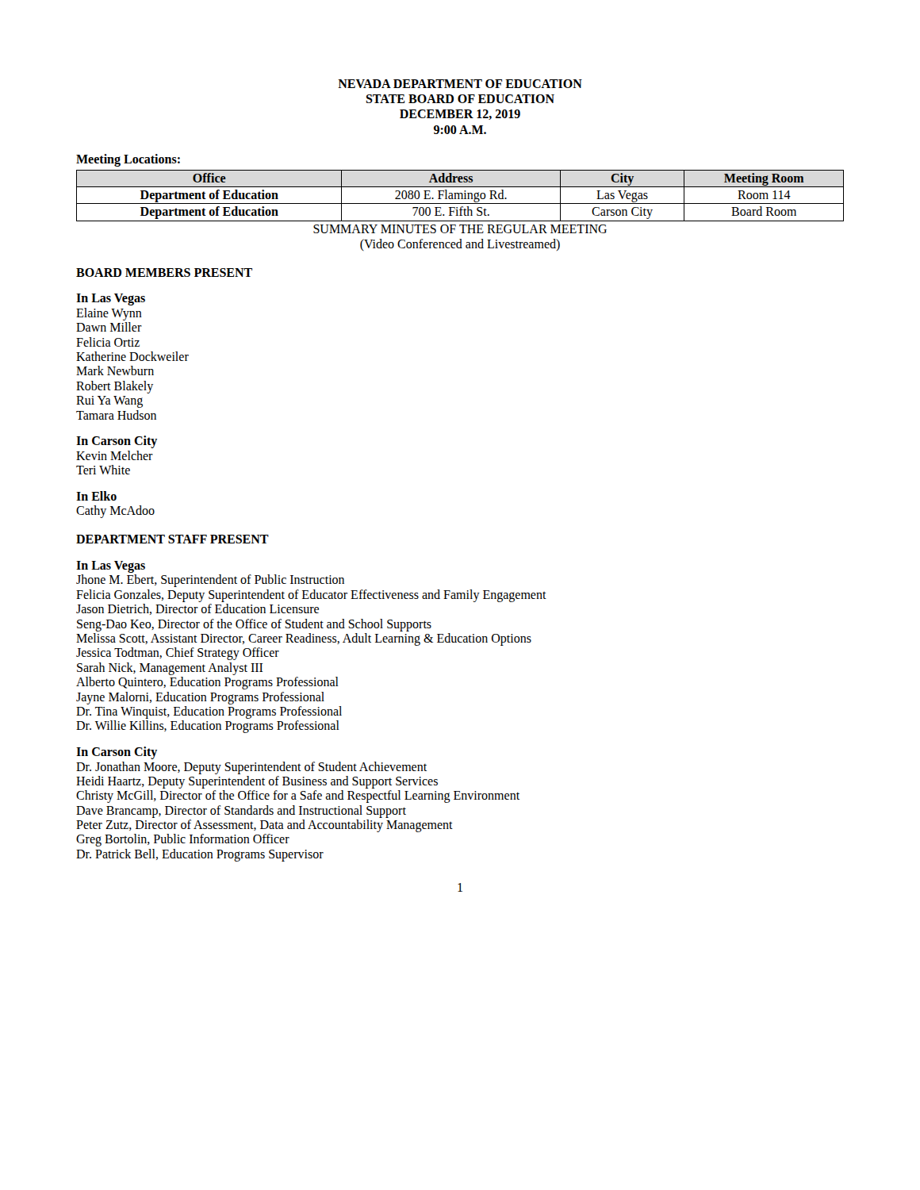NEVADA DEPARTMENT OF EDUCATION
STATE BOARD OF EDUCATION
DECEMBER 12, 2019
9:00 A.M.
Meeting Locations:
| Office | Address | City | Meeting Room |
| --- | --- | --- | --- |
| Department of Education | 2080 E. Flamingo Rd. | Las Vegas | Room 114 |
| Department of Education | 700 E. Fifth St. | Carson City | Board Room |
SUMMARY MINUTES OF THE REGULAR MEETING
(Video Conferenced and Livestreamed)
BOARD MEMBERS PRESENT
In Las Vegas
Elaine Wynn
Dawn Miller
Felicia Ortiz
Katherine Dockweiler
Mark Newburn
Robert Blakely
Rui Ya Wang
Tamara Hudson
In Carson City
Kevin Melcher
Teri White
In Elko
Cathy McAdoo
DEPARTMENT STAFF PRESENT
In Las Vegas
Jhone M. Ebert, Superintendent of Public Instruction
Felicia Gonzales, Deputy Superintendent of Educator Effectiveness and Family Engagement
Jason Dietrich, Director of Education Licensure
Seng-Dao Keo, Director of the Office of Student and School Supports
Melissa Scott, Assistant Director, Career Readiness, Adult Learning & Education Options
Jessica Todtman, Chief Strategy Officer
Sarah Nick, Management Analyst III
Alberto Quintero, Education Programs Professional
Jayne Malorni, Education Programs Professional
Dr. Tina Winquist, Education Programs Professional
Dr. Willie Killins, Education Programs Professional
In Carson City
Dr. Jonathan Moore, Deputy Superintendent of Student Achievement
Heidi Haartz, Deputy Superintendent of Business and Support Services
Christy McGill, Director of the Office for a Safe and Respectful Learning Environment
Dave Brancamp, Director of Standards and Instructional Support
Peter Zutz, Director of Assessment, Data and Accountability Management
Greg Bortolin, Public Information Officer
Dr. Patrick Bell, Education Programs Supervisor
1